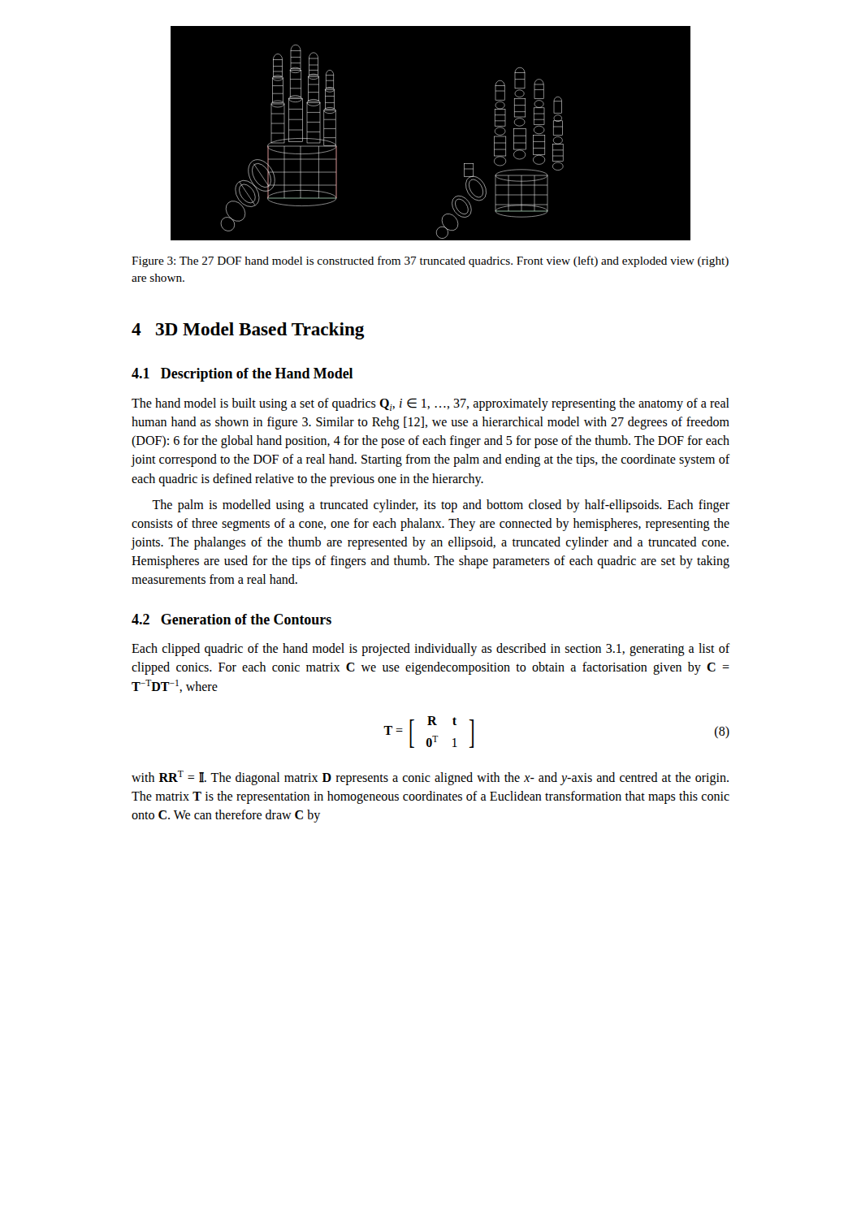Figure 3: The 27 DOF hand model is constructed from 37 truncated quadrics. Front view (left) and exploded view (right) are shown.
4 3D Model Based Tracking
4.1 Description of the Hand Model
The hand model is built using a set of quadrics Qi, i ∈ 1, …, 37, approximately representing the anatomy of a real human hand as shown in figure 3. Similar to Rehg [12], we use a hierarchical model with 27 degrees of freedom (DOF): 6 for the global hand position, 4 for the pose of each finger and 5 for pose of the thumb. The DOF for each joint correspond to the DOF of a real hand. Starting from the palm and ending at the tips, the coordinate system of each quadric is defined relative to the previous one in the hierarchy.
The palm is modelled using a truncated cylinder, its top and bottom closed by half-ellipsoids. Each finger consists of three segments of a cone, one for each phalanx. They are connected by hemispheres, representing the joints. The phalanges of the thumb are represented by an ellipsoid, a truncated cylinder and a truncated cone. Hemispheres are used for the tips of fingers and thumb. The shape parameters of each quadric are set by taking measurements from a real hand.
4.2 Generation of the Contours
Each clipped quadric of the hand model is projected individually as described in section 3.1, generating a list of clipped conics. For each conic matrix C we use eigendecomposition to obtain a factorisation given by C = T−TDT−1, where
T = [
| R | t |
| 0 T | 1 |
]
(8)
with RRT = 𝕀. The diagonal matrix D represents a conic aligned with the x- and y-axis and centred at the origin. The matrix T is the representation in homogeneous coordinates of a Euclidean transformation that maps this conic onto C. We can therefore draw C by